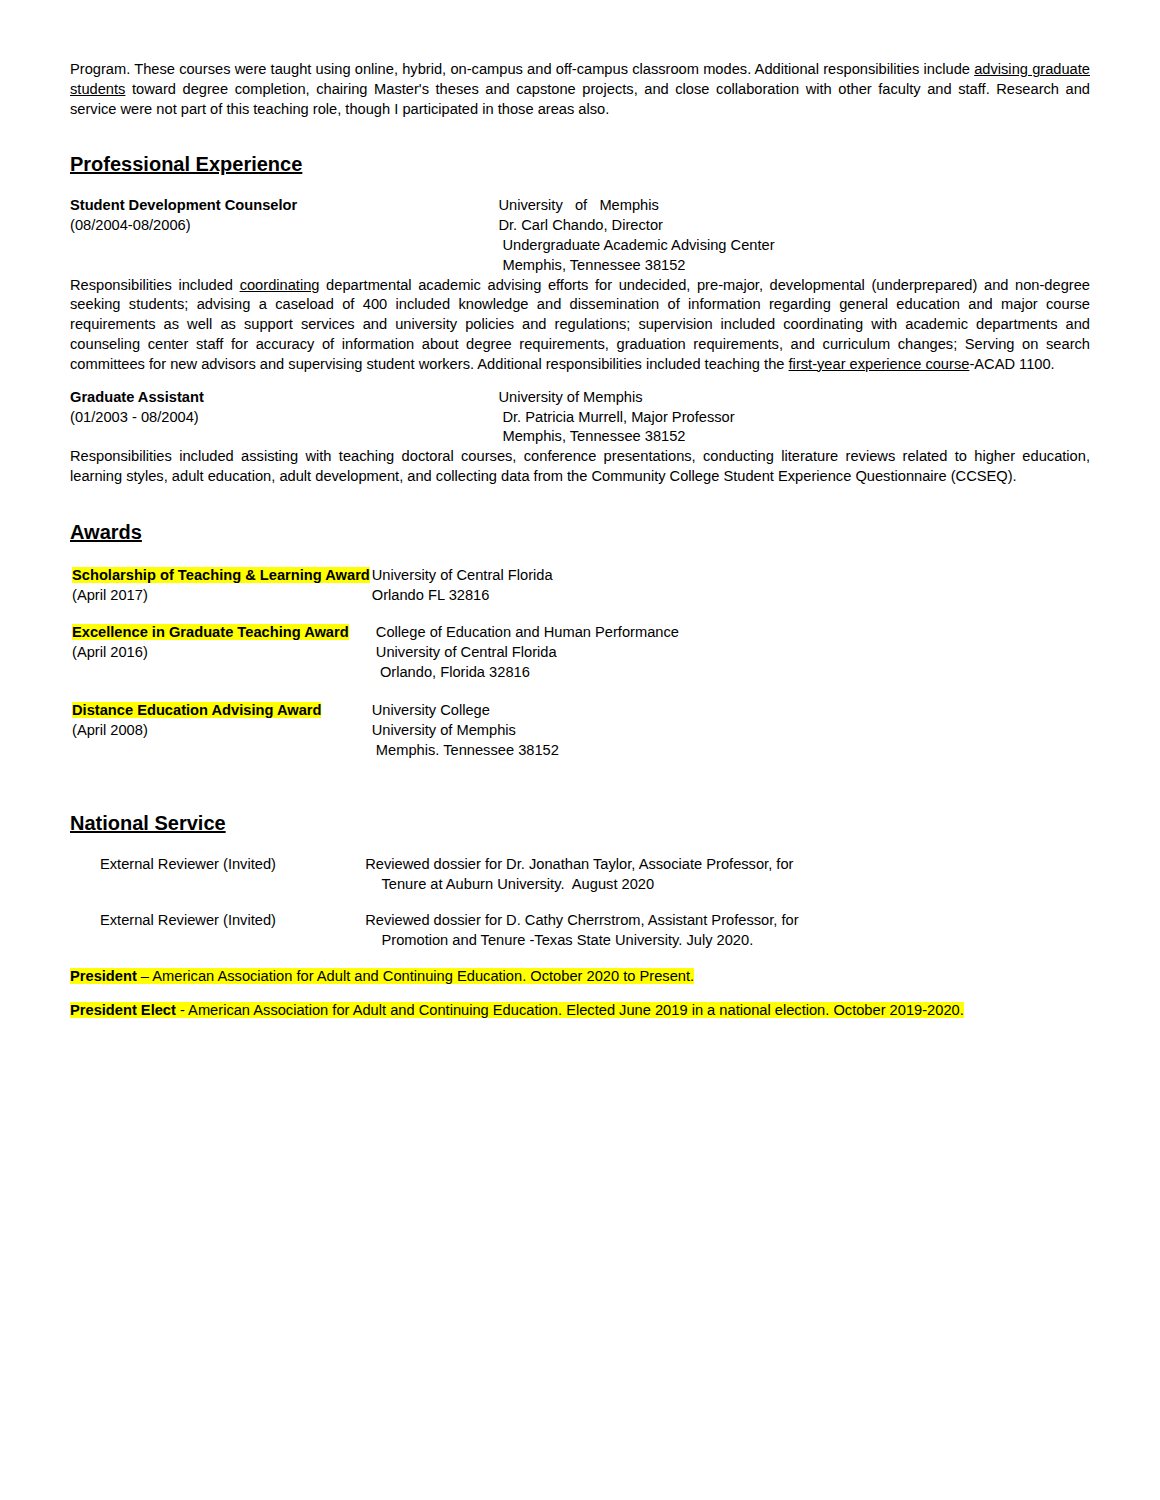Program. These courses were taught using online, hybrid, on-campus and off-campus classroom modes. Additional responsibilities include advising graduate students toward degree completion, chairing Master's theses and capstone projects, and close collaboration with other faculty and staff. Research and service were not part of this teaching role, though I participated in those areas also.
Professional Experience
| Student Development Counselor (08/2004-08/2006) | University of Memphis Dr. Carl Chando, Director Undergraduate Academic Advising Center Memphis, Tennessee 38152 |
Responsibilities included coordinating departmental academic advising efforts for undecided, pre-major, developmental (underprepared) and non-degree seeking students; advising a caseload of 400 included knowledge and dissemination of information regarding general education and major course requirements as well as support services and university policies and regulations; supervision included coordinating with academic departments and counseling center staff for accuracy of information about degree requirements, graduation requirements, and curriculum changes; Serving on search committees for new advisors and supervising student workers. Additional responsibilities included teaching the first-year experience course-ACAD 1100.
| Graduate Assistant (01/2003 - 08/2004) | University of Memphis Dr. Patricia Murrell, Major Professor Memphis, Tennessee 38152 |
Responsibilities included assisting with teaching doctoral courses, conference presentations, conducting literature reviews related to higher education, learning styles, adult education, adult development, and collecting data from the Community College Student Experience Questionnaire (CCSEQ).
Awards
| Scholarship of Teaching & Learning Award (April 2017) | University of Central Florida Orlando FL 32816 |
| Excellence in Graduate Teaching Award (April 2016) | College of Education and Human Performance University of Central Florida Orlando, Florida 32816 |
| Distance Education Advising Award (April 2008) | University College University of Memphis Memphis. Tennessee 38152 |
National Service
| External Reviewer (Invited) | Reviewed dossier for Dr. Jonathan Taylor, Associate Professor, for Tenure at Auburn University. August 2020 |
| External Reviewer (Invited) | Reviewed dossier for D. Cathy Cherrstrom, Assistant Professor, for Promotion and Tenure -Texas State University. July 2020. |
President – American Association for Adult and Continuing Education. October 2020 to Present.
President Elect - American Association for Adult and Continuing Education. Elected June 2019 in a national election. October 2019-2020.